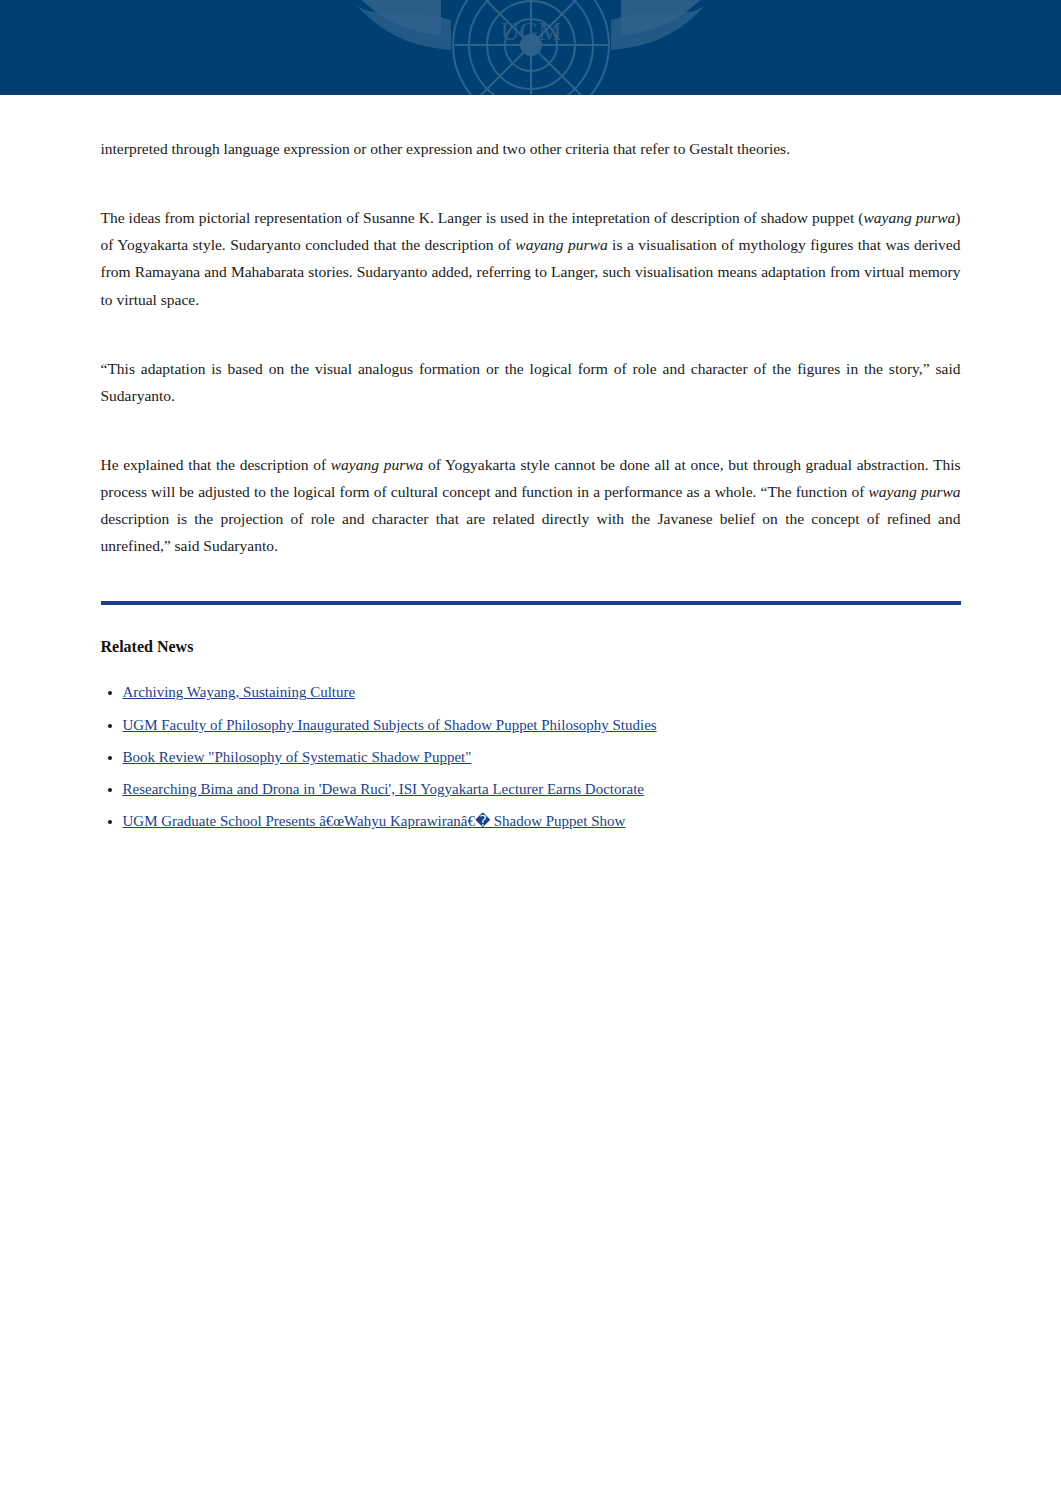UGM
interpreted through language expression or other expression and two other criteria that refer to Gestalt theories.
The ideas from pictorial representation of Susanne K. Langer is used in the intepretation of description of shadow puppet (wayang purwa) of Yogyakarta style. Sudaryanto concluded that the description of wayang purwa is a visualisation of mythology figures that was derived from Ramayana and Mahabarata stories. Sudaryanto added, referring to Langer, such visualisation means adaptation from virtual memory to virtual space.
“This adaptation is based on the visual analogus formation or the logical form of role and character of the figures in the story,” said Sudaryanto.
He explained that the description of wayang purwa of Yogyakarta style cannot be done all at once, but through gradual abstraction. This process will be adjusted to the logical form of cultural concept and function in a performance as a whole. “The function of wayang purwa description is the projection of role and character that are related directly with the Javanese belief on the concept of refined and unrefined,” said Sudaryanto.
Related News
Archiving Wayang, Sustaining Culture
UGM Faculty of Philosophy Inaugurated Subjects of Shadow Puppet Philosophy Studies
Book Review "Philosophy of Systematic Shadow Puppet"
Researching Bima and Drona in 'Dewa Ruci', ISI Yogyakarta Lecturer Earns Doctorate
UGM Graduate School Presents â€œWahyu Kaprawiranâ€� Shadow Puppet Show